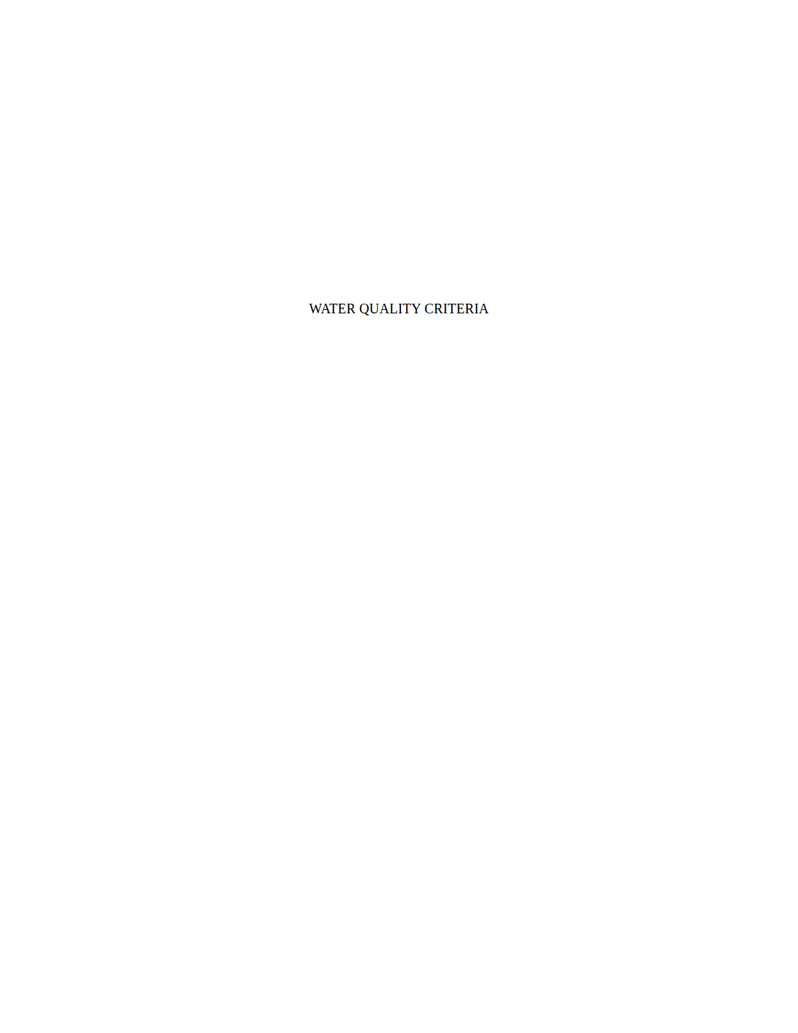WATER QUALITY CRITERIA